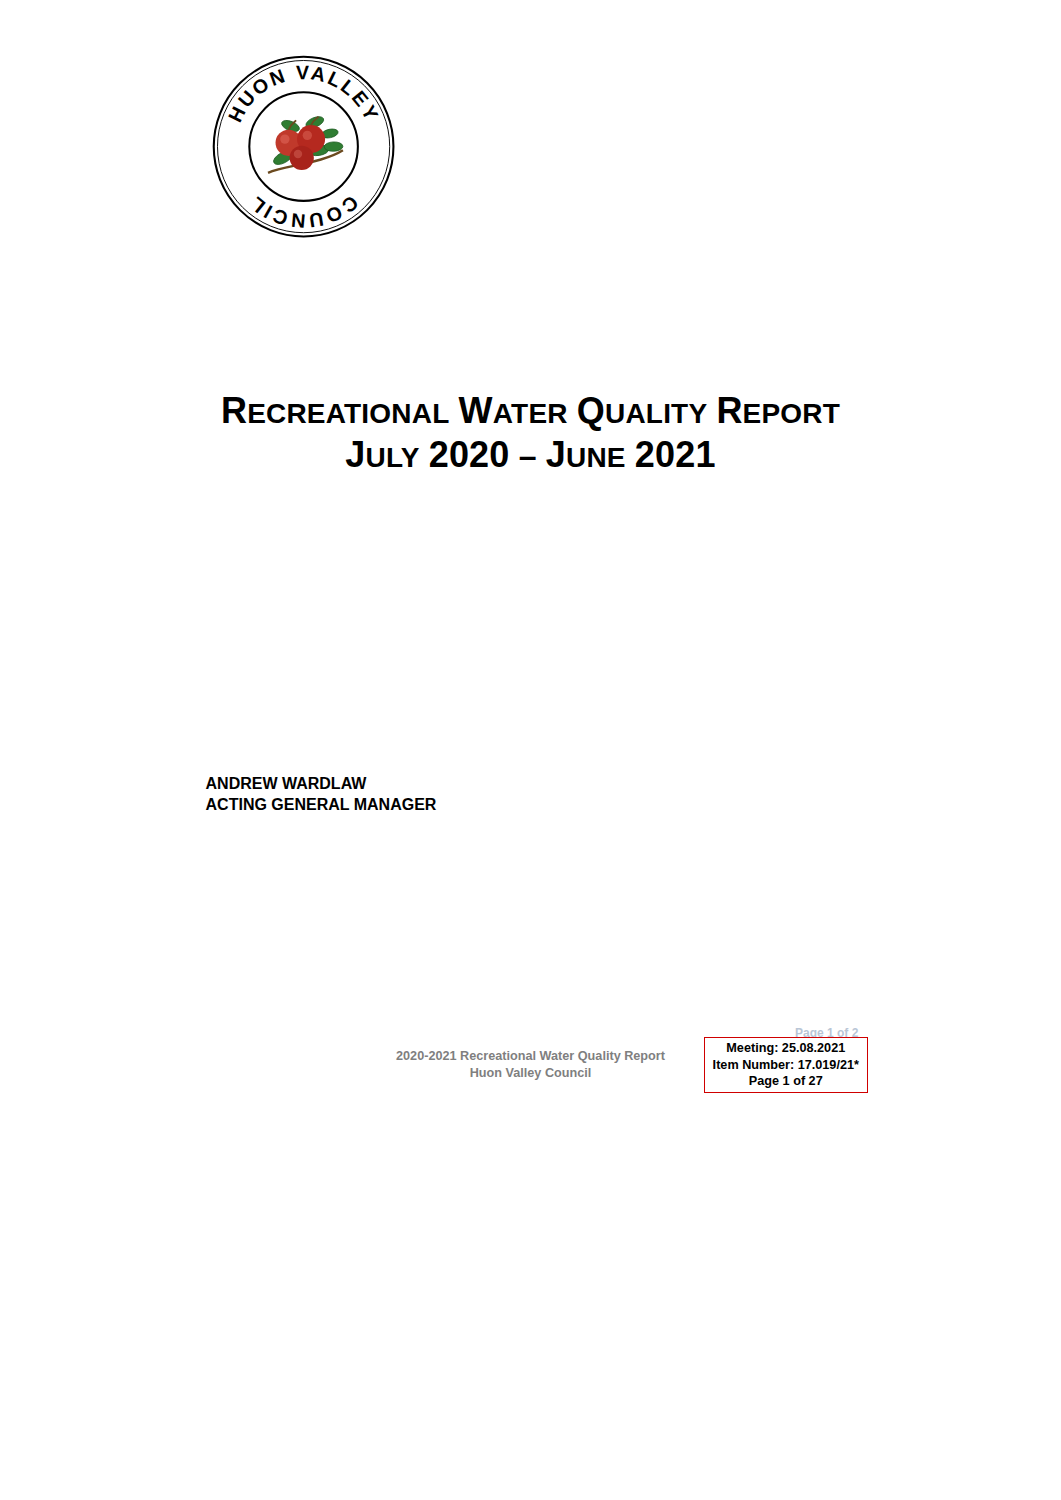HUON VALLEY COUNCIL
RECREATIONAL WATER QUALITY REPORT JULY 2020 – JUNE 2021
ANDREW WARDLAW
ACTING GENERAL MANAGER
Page 1 of 2
2020-2021 Recreational Water Quality Report
Huon Valley Council
Meeting: 25.08.2021
Item Number: 17.019/21*
Page 1 of 27